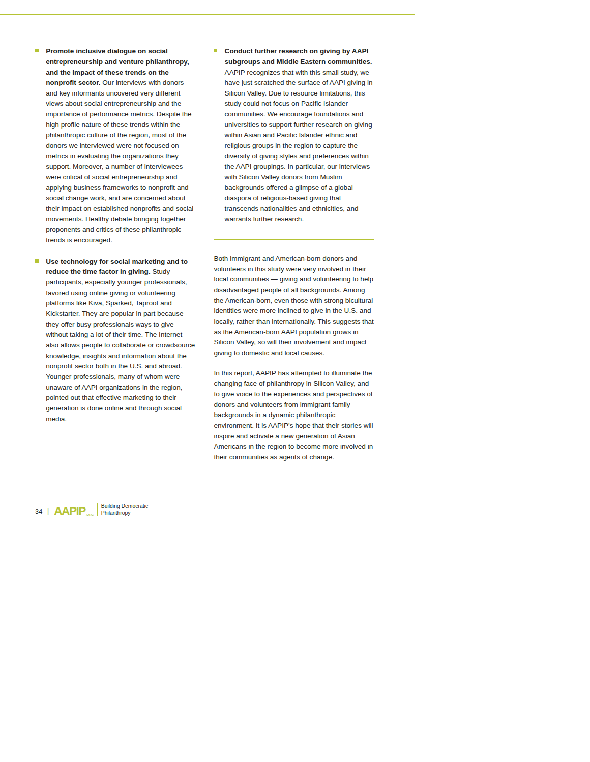Promote inclusive dialogue on social entrepreneurship and venture philanthropy, and the impact of these trends on the nonprofit sector. Our interviews with donors and key informants uncovered very different views about social entrepreneurship and the importance of performance metrics. Despite the high profile nature of these trends within the philanthropic culture of the region, most of the donors we interviewed were not focused on metrics in evaluating the organizations they support. Moreover, a number of interviewees were critical of social entrepreneurship and applying business frameworks to nonprofit and social change work, and are concerned about their impact on established nonprofits and social movements. Healthy debate bringing together proponents and critics of these philanthropic trends is encouraged.
Use technology for social marketing and to reduce the time factor in giving. Study participants, especially younger professionals, favored using online giving or volunteering platforms like Kiva, Sparked, Taproot and Kickstarter. They are popular in part because they offer busy professionals ways to give without taking a lot of their time. The Internet also allows people to collaborate or crowdsource knowledge, insights and information about the nonprofit sector both in the U.S. and abroad. Younger professionals, many of whom were unaware of AAPI organizations in the region, pointed out that effective marketing to their generation is done online and through social media.
Conduct further research on giving by AAPI subgroups and Middle Eastern communities. AAPIP recognizes that with this small study, we have just scratched the surface of AAPI giving in Silicon Valley. Due to resource limitations, this study could not focus on Pacific Islander communities. We encourage foundations and universities to support further research on giving within Asian and Pacific Islander ethnic and religious groups in the region to capture the diversity of giving styles and preferences within the AAPI groupings. In particular, our interviews with Silicon Valley donors from Muslim backgrounds offered a glimpse of a global diaspora of religious-based giving that transcends nationalities and ethnicities, and warrants further research.
Both immigrant and American-born donors and volunteers in this study were very involved in their local communities — giving and volunteering to help disadvantaged people of all backgrounds. Among the American-born, even those with strong bicultural identities were more inclined to give in the U.S. and locally, rather than internationally. This suggests that as the American-born AAPI population grows in Silicon Valley, so will their involvement and impact giving to domestic and local causes.
In this report, AAPIP has attempted to illuminate the changing face of philanthropy in Silicon Valley, and to give voice to the experiences and perspectives of donors and volunteers from immigrant family backgrounds in a dynamic philanthropic environment. It is AAPIP's hope that their stories will inspire and activate a new generation of Asian Americans in the region to become more involved in their communities as agents of change.
34
|
AAPIP.ORG
Building Democratic
Philanthropy